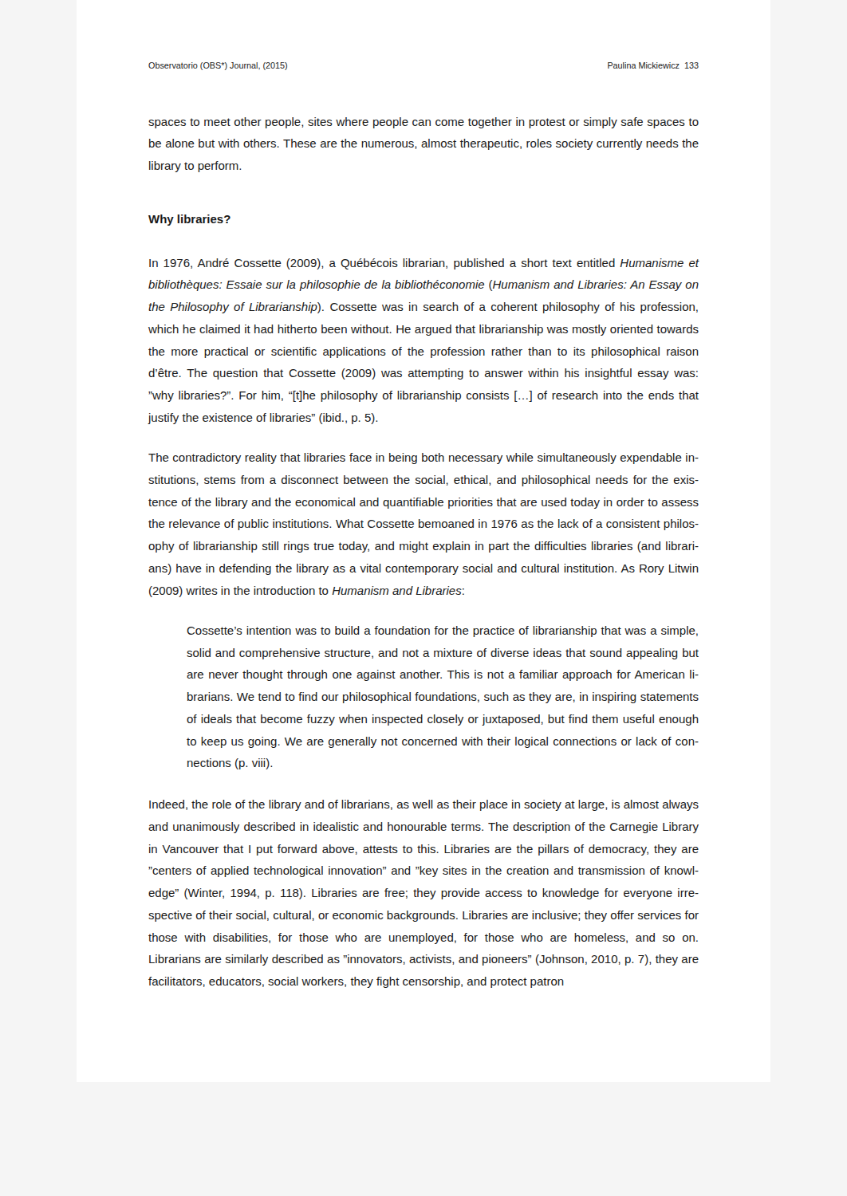Observatorio (OBS*) Journal, (2015)
Paulina Mickiewicz 133
spaces to meet other people, sites where people can come together in protest or simply safe spaces to be alone but with others. These are the numerous, almost therapeutic, roles society currently needs the library to perform.
Why libraries?
In 1976, André Cossette (2009), a Québécois librarian, published a short text entitled Humanisme et bibliothèques: Essaie sur la philosophie de la bibliothéconomie (Humanism and Libraries: An Essay on the Philosophy of Librarianship). Cossette was in search of a coherent philosophy of his profession, which he claimed it had hitherto been without. He argued that librarianship was mostly oriented towards the more practical or scientific applications of the profession rather than to its philosophical raison d’être. The question that Cossette (2009) was attempting to answer within his insightful essay was: ”why libraries?”. For him, “[t]he philosophy of librarianship consists […] of research into the ends that justify the existence of libraries” (ibid., p. 5).
The contradictory reality that libraries face in being both necessary while simultaneously expendable institutions, stems from a disconnect between the social, ethical, and philosophical needs for the existence of the library and the economical and quantifiable priorities that are used today in order to assess the relevance of public institutions. What Cossette bemoaned in 1976 as the lack of a consistent philosophy of librarianship still rings true today, and might explain in part the difficulties libraries (and librarians) have in defending the library as a vital contemporary social and cultural institution. As Rory Litwin (2009) writes in the introduction to Humanism and Libraries:
Cossette’s intention was to build a foundation for the practice of librarianship that was a simple, solid and comprehensive structure, and not a mixture of diverse ideas that sound appealing but are never thought through one against another. This is not a familiar approach for American librarians. We tend to find our philosophical foundations, such as they are, in inspiring statements of ideals that become fuzzy when inspected closely or juxtaposed, but find them useful enough to keep us going. We are generally not concerned with their logical connections or lack of connections (p. viii).
Indeed, the role of the library and of librarians, as well as their place in society at large, is almost always and unanimously described in idealistic and honourable terms. The description of the Carnegie Library in Vancouver that I put forward above, attests to this. Libraries are the pillars of democracy, they are ”centers of applied technological innovation” and ”key sites in the creation and transmission of knowledge” (Winter, 1994, p. 118). Libraries are free; they provide access to knowledge for everyone irrespective of their social, cultural, or economic backgrounds. Libraries are inclusive; they offer services for those with disabilities, for those who are unemployed, for those who are homeless, and so on. Librarians are similarly described as ”innovators, activists, and pioneers” (Johnson, 2010, p. 7), they are facilitators, educators, social workers, they fight censorship, and protect patron